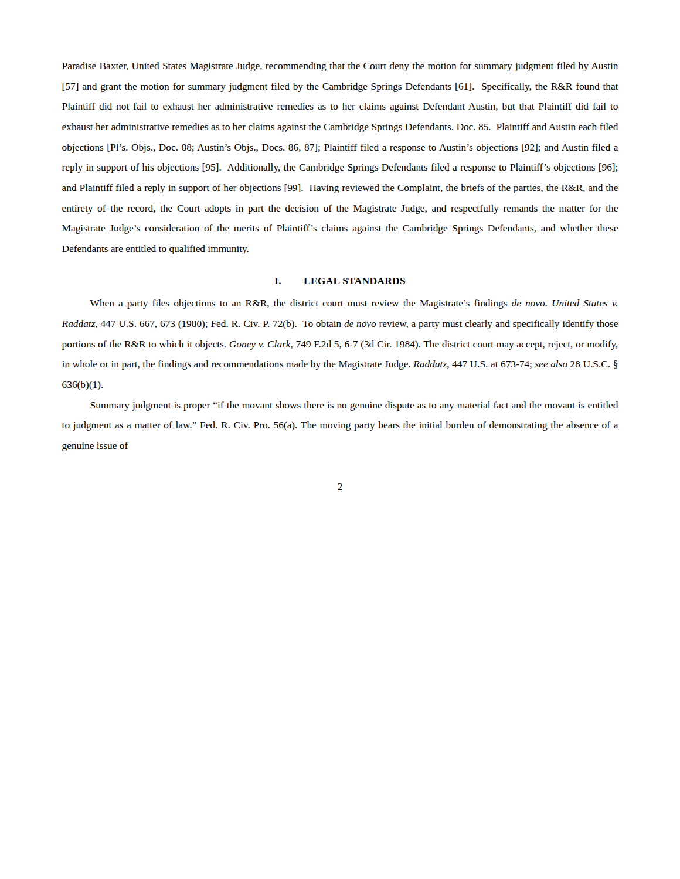Paradise Baxter, United States Magistrate Judge, recommending that the Court deny the motion for summary judgment filed by Austin [57] and grant the motion for summary judgment filed by the Cambridge Springs Defendants [61]. Specifically, the R&R found that Plaintiff did not fail to exhaust her administrative remedies as to her claims against Defendant Austin, but that Plaintiff did fail to exhaust her administrative remedies as to her claims against the Cambridge Springs Defendants. Doc. 85. Plaintiff and Austin each filed objections [Pl’s. Objs., Doc. 88; Austin’s Objs., Docs. 86, 87]; Plaintiff filed a response to Austin’s objections [92]; and Austin filed a reply in support of his objections [95]. Additionally, the Cambridge Springs Defendants filed a response to Plaintiff’s objections [96]; and Plaintiff filed a reply in support of her objections [99]. Having reviewed the Complaint, the briefs of the parties, the R&R, and the entirety of the record, the Court adopts in part the decision of the Magistrate Judge, and respectfully remands the matter for the Magistrate Judge’s consideration of the merits of Plaintiff’s claims against the Cambridge Springs Defendants, and whether these Defendants are entitled to qualified immunity.
I. LEGAL STANDARDS
When a party files objections to an R&R, the district court must review the Magistrate’s findings de novo. United States v. Raddatz, 447 U.S. 667, 673 (1980); Fed. R. Civ. P. 72(b). To obtain de novo review, a party must clearly and specifically identify those portions of the R&R to which it objects. Goney v. Clark, 749 F.2d 5, 6-7 (3d Cir. 1984). The district court may accept, reject, or modify, in whole or in part, the findings and recommendations made by the Magistrate Judge. Raddatz, 447 U.S. at 673-74; see also 28 U.S.C. § 636(b)(1).
Summary judgment is proper “if the movant shows there is no genuine dispute as to any material fact and the movant is entitled to judgment as a matter of law.” Fed. R. Civ. Pro. 56(a). The moving party bears the initial burden of demonstrating the absence of a genuine issue of
2